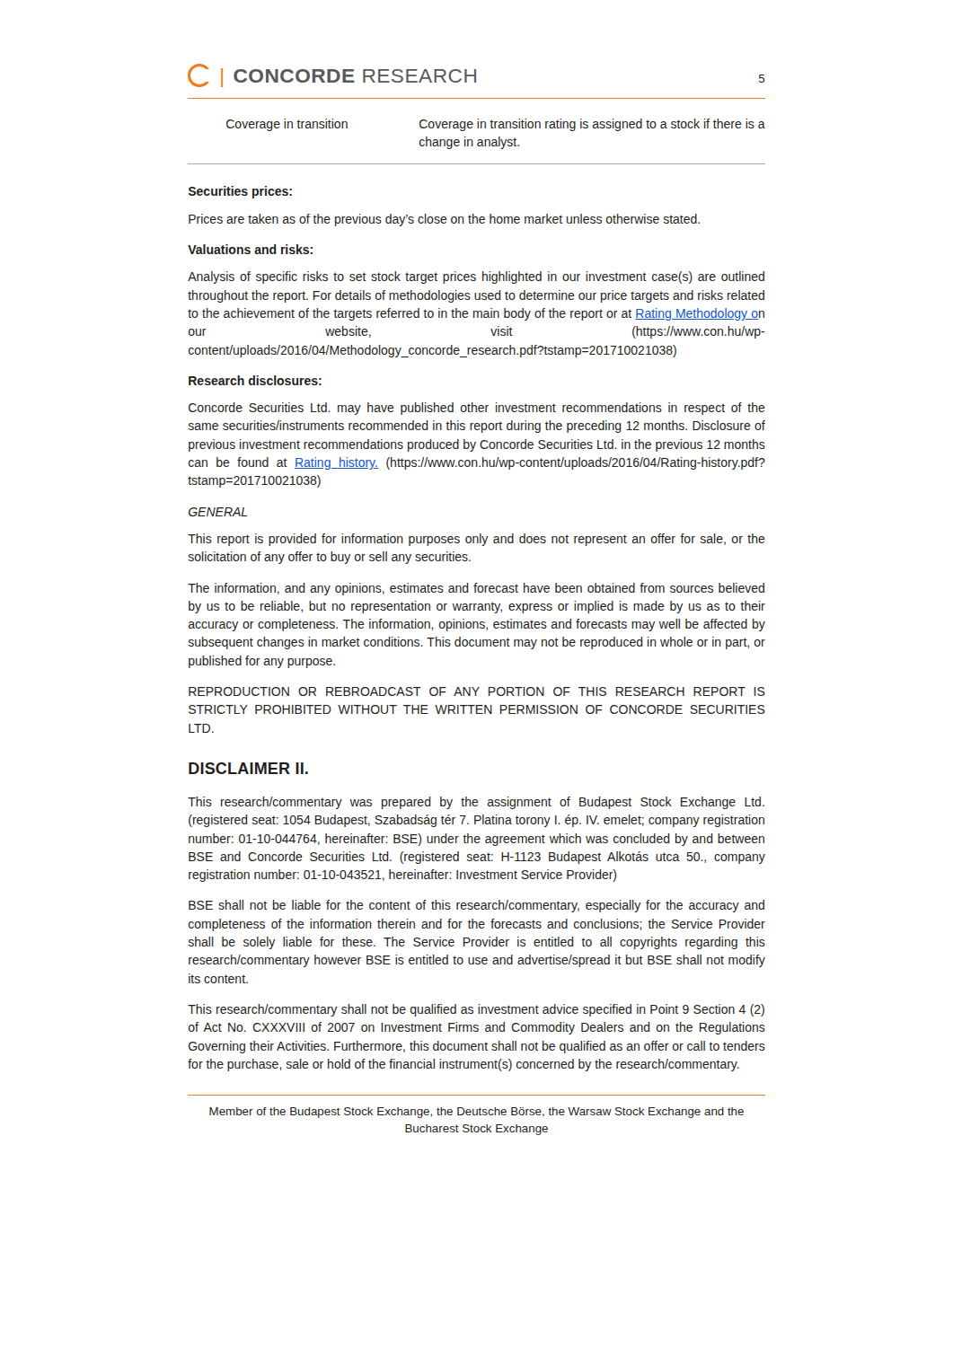| CONCORDE RESEARCH
5
Coverage in transition
Coverage in transition rating is assigned to a stock if there is a change in analyst.
Securities prices:
Prices are taken as of the previous day’s close on the home market unless otherwise stated.
Valuations and risks:
Analysis of specific risks to set stock target prices highlighted in our investment case(s) are outlined throughout the report. For details of methodologies used to determine our price targets and risks related to the achievement of the targets referred to in the main body of the report or at Rating Methodology on our website, visit (https://www.con.hu/wp-content/uploads/2016/04/Methodology_concorde_research.pdf?tstamp=201710021038)
Research disclosures:
Concorde Securities Ltd. may have published other investment recommendations in respect of the same securities/instruments recommended in this report during the preceding 12 months. Disclosure of previous investment recommendations produced by Concorde Securities Ltd. in the previous 12 months can be found at Rating history. (https://www.con.hu/wp-content/uploads/2016/04/Rating-history.pdf?tstamp=201710021038)
GENERAL
This report is provided for information purposes only and does not represent an offer for sale, or the solicitation of any offer to buy or sell any securities.
The information, and any opinions, estimates and forecast have been obtained from sources believed by us to be reliable, but no representation or warranty, express or implied is made by us as to their accuracy or completeness. The information, opinions, estimates and forecasts may well be affected by subsequent changes in market conditions. This document may not be reproduced in whole or in part, or published for any purpose.
REPRODUCTION OR REBROADCAST OF ANY PORTION OF THIS RESEARCH REPORT IS STRICTLY PROHIBITED WITHOUT THE WRITTEN PERMISSION OF CONCORDE SECURITIES LTD.
DISCLAIMER II.
This research/commentary was prepared by the assignment of Budapest Stock Exchange Ltd. (registered seat: 1054 Budapest, Szabadság tér 7. Platina torony I. ép. IV. emelet; company registration number: 01-10-044764, hereinafter: BSE) under the agreement which was concluded by and between BSE and Concorde Securities Ltd. (registered seat: H-1123 Budapest Alkotás utca 50., company registration number: 01-10-043521, hereinafter: Investment Service Provider)
BSE shall not be liable for the content of this research/commentary, especially for the accuracy and completeness of the information therein and for the forecasts and conclusions; the Service Provider shall be solely liable for these. The Service Provider is entitled to all copyrights regarding this research/commentary however BSE is entitled to use and advertise/spread it but BSE shall not modify its content.
This research/commentary shall not be qualified as investment advice specified in Point 9 Section 4 (2) of Act No. CXXXVIII of 2007 on Investment Firms and Commodity Dealers and on the Regulations Governing their Activities. Furthermore, this document shall not be qualified as an offer or call to tenders for the purchase, sale or hold of the financial instrument(s) concerned by the research/commentary.
Member of the Budapest Stock Exchange, the Deutsche Börse, the Warsaw Stock Exchange and the Bucharest Stock Exchange